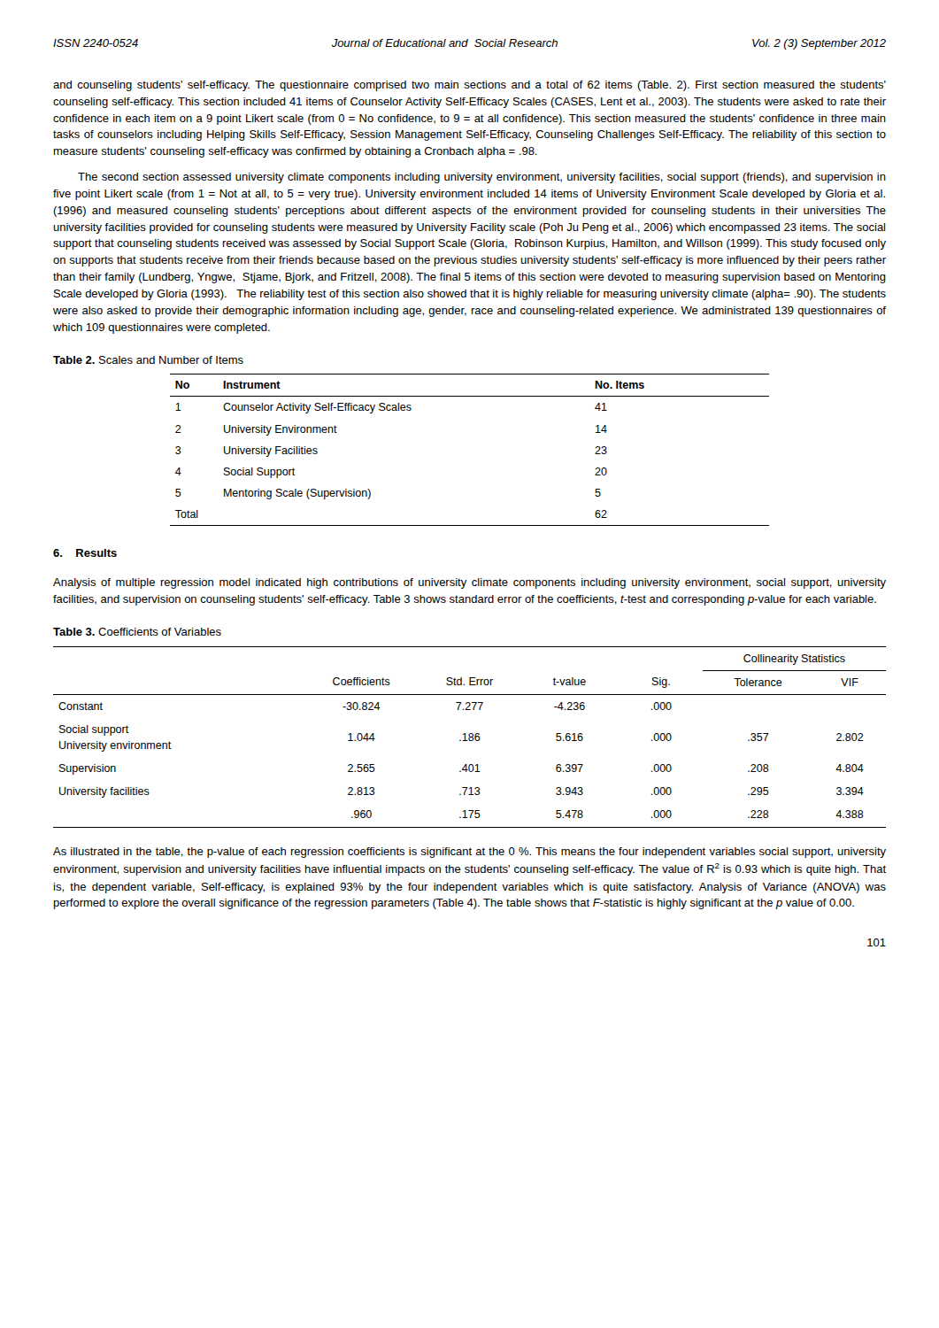ISSN 2240-0524 Journal of Educational and Social Research Vol. 2 (3) September 2012
and counseling students' self-efficacy. The questionnaire comprised two main sections and a total of 62 items (Table. 2). First section measured the students' counseling self-efficacy. This section included 41 items of Counselor Activity Self-Efficacy Scales (CASES, Lent et al., 2003). The students were asked to rate their confidence in each item on a 9 point Likert scale (from 0 = No confidence, to 9 = at all confidence). This section measured the students' confidence in three main tasks of counselors including Helping Skills Self-Efficacy, Session Management Self-Efficacy, Counseling Challenges Self-Efficacy. The reliability of this section to measure students' counseling self-efficacy was confirmed by obtaining a Cronbach alpha = .98.
The second section assessed university climate components including university environment, university facilities, social support (friends), and supervision in five point Likert scale (from 1 = Not at all, to 5 = very true). University environment included 14 items of University Environment Scale developed by Gloria et al. (1996) and measured counseling students' perceptions about different aspects of the environment provided for counseling students in their universities The university facilities provided for counseling students were measured by University Facility scale (Poh Ju Peng et al., 2006) which encompassed 23 items. The social support that counseling students received was assessed by Social Support Scale (Gloria, Robinson Kurpius, Hamilton, and Willson (1999). This study focused only on supports that students receive from their friends because based on the previous studies university students' self-efficacy is more influenced by their peers rather than their family (Lundberg, Yngwe, Stjame, Bjork, and Fritzell, 2008). The final 5 items of this section were devoted to measuring supervision based on Mentoring Scale developed by Gloria (1993). The reliability test of this section also showed that it is highly reliable for measuring university climate (alpha= .90). The students were also asked to provide their demographic information including age, gender, race and counseling-related experience. We administrated 139 questionnaires of which 109 questionnaires were completed.
Table 2. Scales and Number of Items
| No | Instrument | No. Items |
| --- | --- | --- |
| 1 | Counselor Activity Self-Efficacy Scales | 41 |
| 2 | University Environment | 14 |
| 3 | University Facilities | 23 |
| 4 | Social Support | 20 |
| 5 | Mentoring Scale (Supervision) | 5 |
| Total | | 62 |
6. Results
Analysis of multiple regression model indicated high contributions of university climate components including university environment, social support, university facilities, and supervision on counseling students' self-efficacy. Table 3 shows standard error of the coefficients, t-test and corresponding p-value for each variable.
Table 3. Coefficients of Variables
| | | | | | Collinearity Statistics |
| --- | --- | --- | --- | --- | --- |
| | Coefficients | Std. Error | t-value | Sig. | Tolerance | VIF |
| Constant | -30.824 | 7.277 | -4.236 | .000 | | |
| Social support University environment | 1.044 | .186 | 5.616 | .000 | .357 | 2.802 |
| Supervision | 2.565 | .401 | 6.397 | .000 | .208 | 4.804 |
| University facilities | 2.813 | .713 | 3.943 | .000 | .295 | 3.394 |
| | .960 | .175 | 5.478 | .000 | .228 | 4.388 |
As illustrated in the table, the p-value of each regression coefficients is significant at the 0 %. This means the four independent variables social support, university environment, supervision and university facilities have influential impacts on the students' counseling self-efficacy. The value of R2 is 0.93 which is quite high. That is, the dependent variable, Self-efficacy, is explained 93% by the four independent variables which is quite satisfactory. Analysis of Variance (ANOVA) was performed to explore the overall significance of the regression parameters (Table 4). The table shows that F-statistic is highly significant at the p value of 0.00.
101